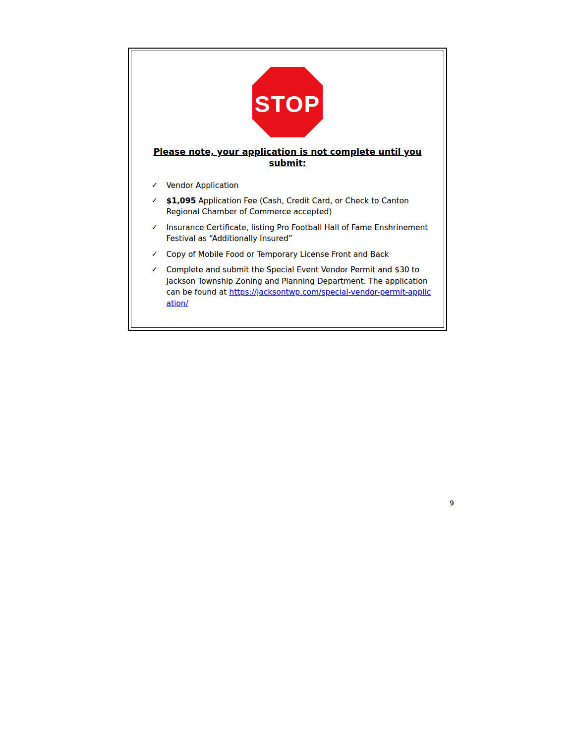STOP
Please note, your application is not complete until you submit:
Vendor Application
$1,095 Application Fee (Cash, Credit Card, or Check to Canton Regional Chamber of Commerce accepted)
Insurance Certificate, listing Pro Football Hall of Fame Enshrinement Festival as “Additionally Insured”
Copy of Mobile Food or Temporary License Front and Back
Complete and submit the Special Event Vendor Permit and $30 to Jackson Township Zoning and Planning Department. The application can be found at https://jacksontwp.com/special-vendor-permit-application/
9